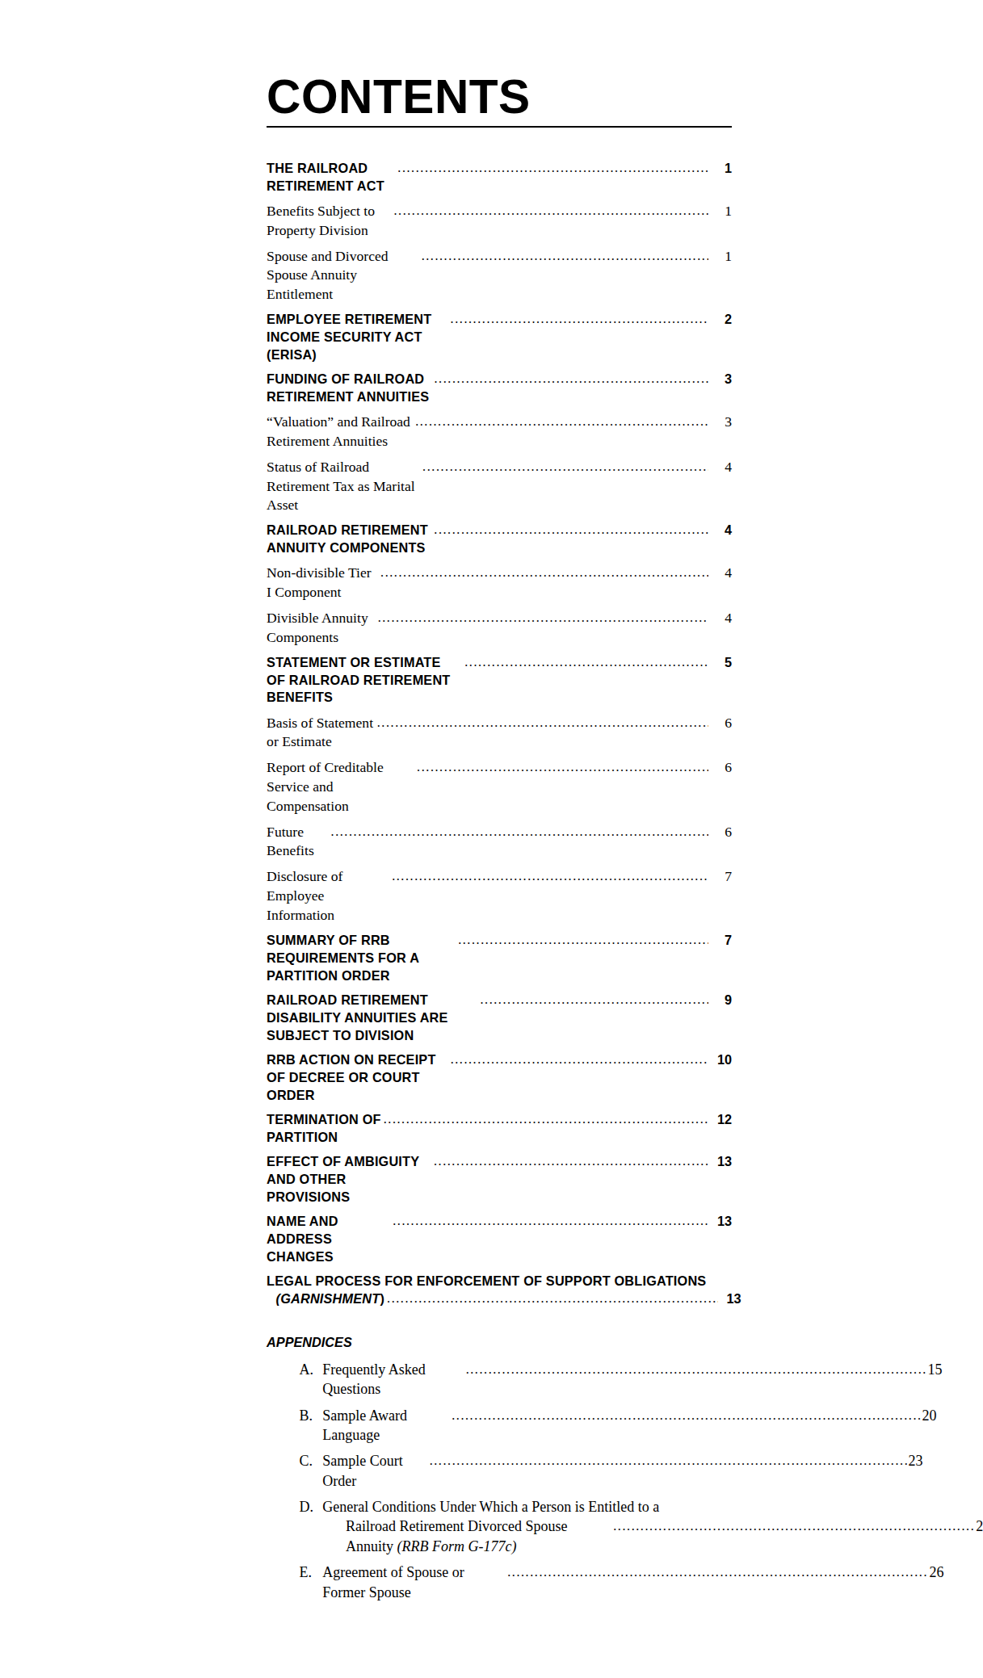CONTENTS
THE RAILROAD RETIREMENT ACT ....................................................................................................................... 1
Benefits Subject to Property Division ....................................................................................................................... 1
Spouse and Divorced Spouse Annuity Entitlement ....................................................................................................................... 1
EMPLOYEE RETIREMENT INCOME SECURITY ACT (ERISA) ....................................................................................................................... 2
FUNDING OF RAILROAD RETIREMENT ANNUITIES ....................................................................................................................... 3
“Valuation” and Railroad Retirement Annuities ....................................................................................................................... 3
Status of Railroad Retirement Tax as Marital Asset ....................................................................................................................... 4
RAILROAD RETIREMENT ANNUITY COMPONENTS ....................................................................................................................... 4
Non-divisible Tier I Component ....................................................................................................................... 4
Divisible Annuity Components ....................................................................................................................... 4
STATEMENT OR ESTIMATE OF RAILROAD RETIREMENT BENEFITS ....................................................................................................................... 5
Basis of Statement or Estimate ....................................................................................................................... 6
Report of Creditable Service and Compensation ....................................................................................................................... 6
Future Benefits ....................................................................................................................... 6
Disclosure of Employee Information ....................................................................................................................... 7
SUMMARY OF RRB REQUIREMENTS FOR A PARTITION ORDER ....................................................................................................................... 7
RAILROAD RETIREMENT DISABILITY ANNUITIES ARE SUBJECT TO DIVISION ....................................................................................................................... 9
RRB ACTION ON RECEIPT OF DECREE OR COURT ORDER ....................................................................................................................... 10
TERMINATION OF PARTITION ....................................................................................................................... 12
EFFECT OF AMBIGUITY AND OTHER PROVISIONS ....................................................................................................................... 13
NAME AND ADDRESS CHANGES ....................................................................................................................... 13
LEGAL PROCESS FOR ENFORCEMENT OF SUPPORT OBLIGATIONS
(GARNISHMENT) ....................................................................................................................... 13
APPENDICES
A. Frequently Asked Questions ....................................................................................................................... 15
B. Sample Award Language ....................................................................................................................... 20
C. Sample Court Order ....................................................................................................................... 23
D. General Conditions Under Which a Person is Entitled to a Railroad Retirement Divorced Spouse Annuity (RRB Form G-177c) ....................................................................................................................... 24
E. Agreement of Spouse or Former Spouse ....................................................................................................................... 26